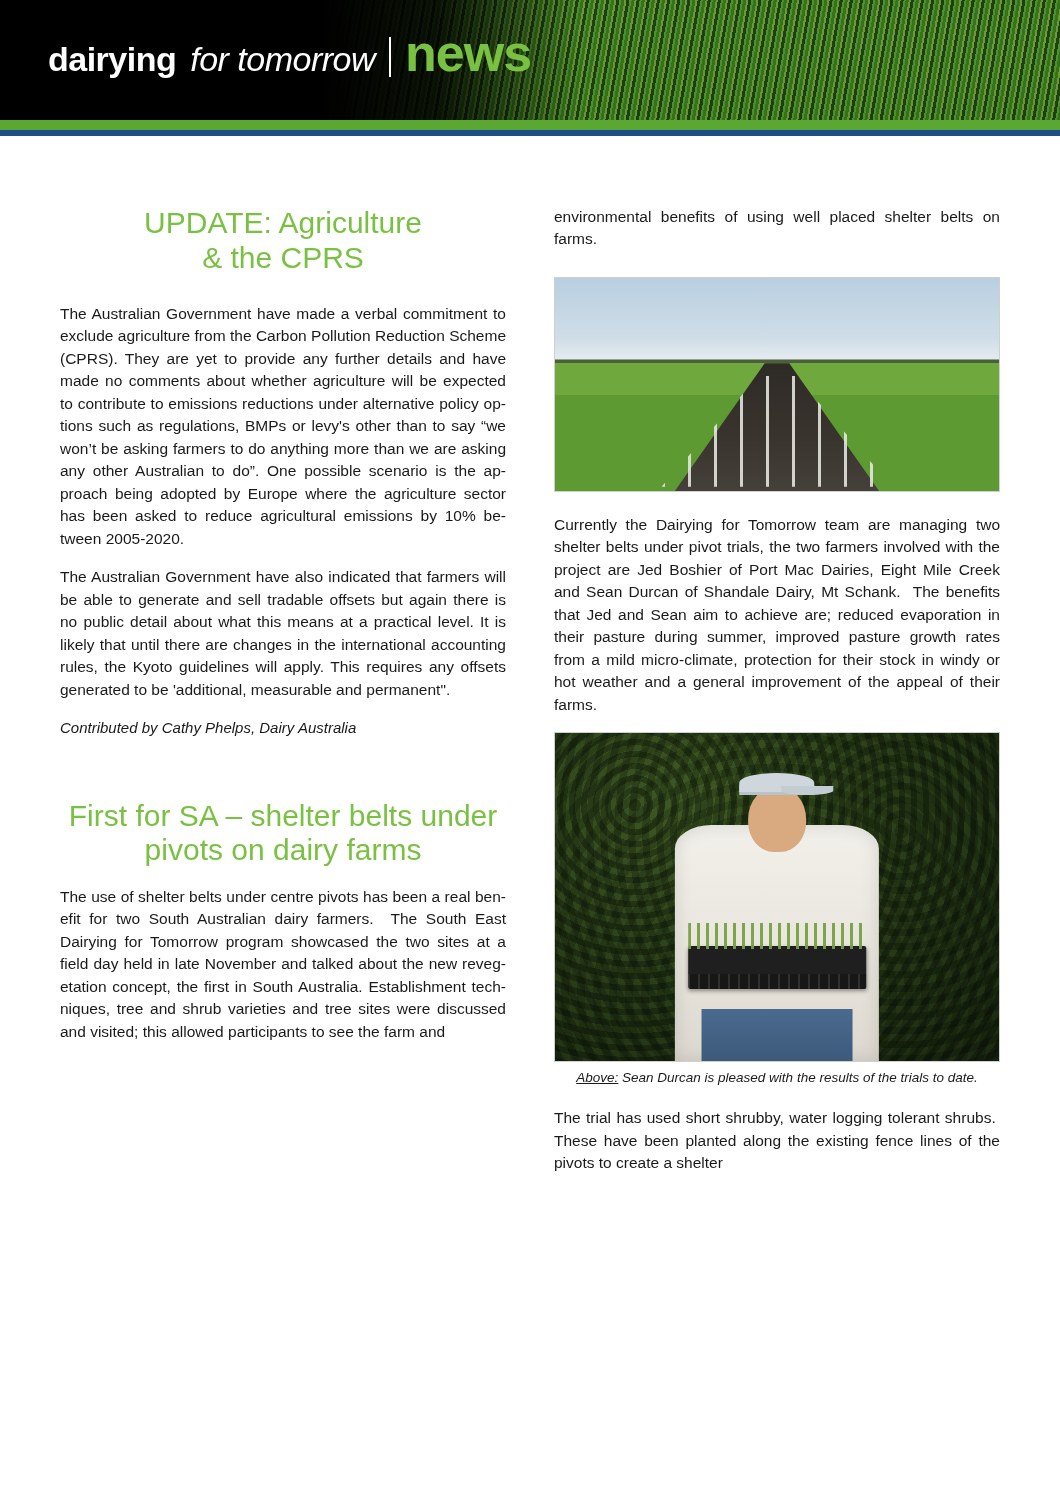dairying for tomorrow news
UPDATE: Agriculture
& the CPRS
The Australian Government have made a verbal commitment to exclude agriculture from the Carbon Pollution Reduction Scheme (CPRS). They are yet to provide any further details and have made no comments about whether agriculture will be expected to contribute to emissions reductions under alternative policy options such as regulations, BMPs or levy's other than to say “we won’t be asking farmers to do anything more than we are asking any other Australian to do”. One possible scenario is the approach being adopted by Europe where the agriculture sector has been asked to reduce agricultural emissions by 10% between 2005-2020.
The Australian Government have also indicated that farmers will be able to generate and sell tradable offsets but again there is no public detail about what this means at a practical level. It is likely that until there are changes in the international accounting rules, the Kyoto guidelines will apply. This requires any offsets generated to be 'additional, measurable and permanent".
Contributed by Cathy Phelps, Dairy Australia
First for SA – shelter belts under pivots on dairy farms
The use of shelter belts under centre pivots has been a real benefit for two South Australian dairy farmers. The South East Dairying for Tomorrow program showcased the two sites at a field day held in late November and talked about the new revegetation concept, the first in South Australia. Establishment techniques, tree and shrub varieties and tree sites were discussed and visited; this allowed participants to see the farm and
environmental benefits of using well placed shelter belts on farms.
Currently the Dairying for Tomorrow team are managing two shelter belts under pivot trials, the two farmers involved with the project are Jed Boshier of Port Mac Dairies, Eight Mile Creek and Sean Durcan of Shandale Dairy, Mt Schank. The benefits that Jed and Sean aim to achieve are; reduced evaporation in their pasture during summer, improved pasture growth rates from a mild micro-climate, protection for their stock in windy or hot weather and a general improvement of the appeal of their farms.
Above: Sean Durcan is pleased with the results of the trials to date.
The trial has used short shrubby, water logging tolerant shrubs. These have been planted along the existing fence lines of the pivots to create a shelter